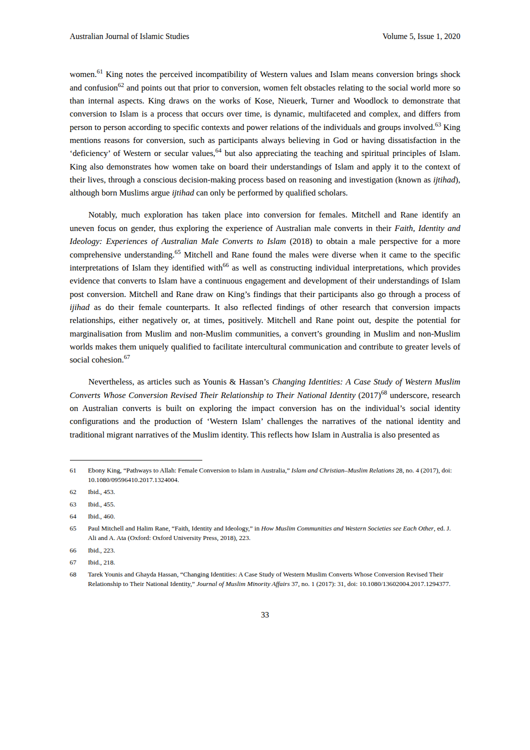Australian Journal of Islamic Studies Volume 5, Issue 1, 2020
women.61 King notes the perceived incompatibility of Western values and Islam means conversion brings shock and confusion62 and points out that prior to conversion, women felt obstacles relating to the social world more so than internal aspects. King draws on the works of Kose, Nieuerk, Turner and Woodlock to demonstrate that conversion to Islam is a process that occurs over time, is dynamic, multifaceted and complex, and differs from person to person according to specific contexts and power relations of the individuals and groups involved.63 King mentions reasons for conversion, such as participants always believing in God or having dissatisfaction in the ‘deficiency’ of Western or secular values,64 but also appreciating the teaching and spiritual principles of Islam. King also demonstrates how women take on board their understandings of Islam and apply it to the context of their lives, through a conscious decision-making process based on reasoning and investigation (known as ijtihad), although born Muslims argue ijtihad can only be performed by qualified scholars.
Notably, much exploration has taken place into conversion for females. Mitchell and Rane identify an uneven focus on gender, thus exploring the experience of Australian male converts in their Faith, Identity and Ideology: Experiences of Australian Male Converts to Islam (2018) to obtain a male perspective for a more comprehensive understanding.65 Mitchell and Rane found the males were diverse when it came to the specific interpretations of Islam they identified with66 as well as constructing individual interpretations, which provides evidence that converts to Islam have a continuous engagement and development of their understandings of Islam post conversion. Mitchell and Rane draw on King’s findings that their participants also go through a process of ijihad as do their female counterparts. It also reflected findings of other research that conversion impacts relationships, either negatively or, at times, positively. Mitchell and Rane point out, despite the potential for marginalisation from Muslim and non-Muslim communities, a convert’s grounding in Muslim and non-Muslim worlds makes them uniquely qualified to facilitate intercultural communication and contribute to greater levels of social cohesion.67
Nevertheless, as articles such as Younis & Hassan’s Changing Identities: A Case Study of Western Muslim Converts Whose Conversion Revised Their Relationship to Their National Identity (2017)68 underscore, research on Australian converts is built on exploring the impact conversion has on the individual’s social identity configurations and the production of ‘Western Islam’ challenges the narratives of the national identity and traditional migrant narratives of the Muslim identity. This reflects how Islam in Australia is also presented as
61 Ebony King, “Pathways to Allah: Female Conversion to Islam in Australia,” Islam and Christian–Muslim Relations 28, no. 4 (2017), doi: 10.1080/09596410.2017.1324004.
62 Ibid., 453.
63 Ibid., 455.
64 Ibid., 460.
65 Paul Mitchell and Halim Rane, “Faith, Identity and Ideology,” in How Muslim Communities and Western Societies see Each Other, ed. J. Ali and A. Ata (Oxford: Oxford University Press, 2018), 223.
66 Ibid., 223.
67 Ibid., 218.
68 Tarek Younis and Ghayda Hassan, “Changing Identities: A Case Study of Western Muslim Converts Whose Conversion Revised Their Relationship to Their National Identity,” Journal of Muslim Minority Affairs 37, no. 1 (2017): 31, doi: 10.1080/13602004.2017.1294377.
33